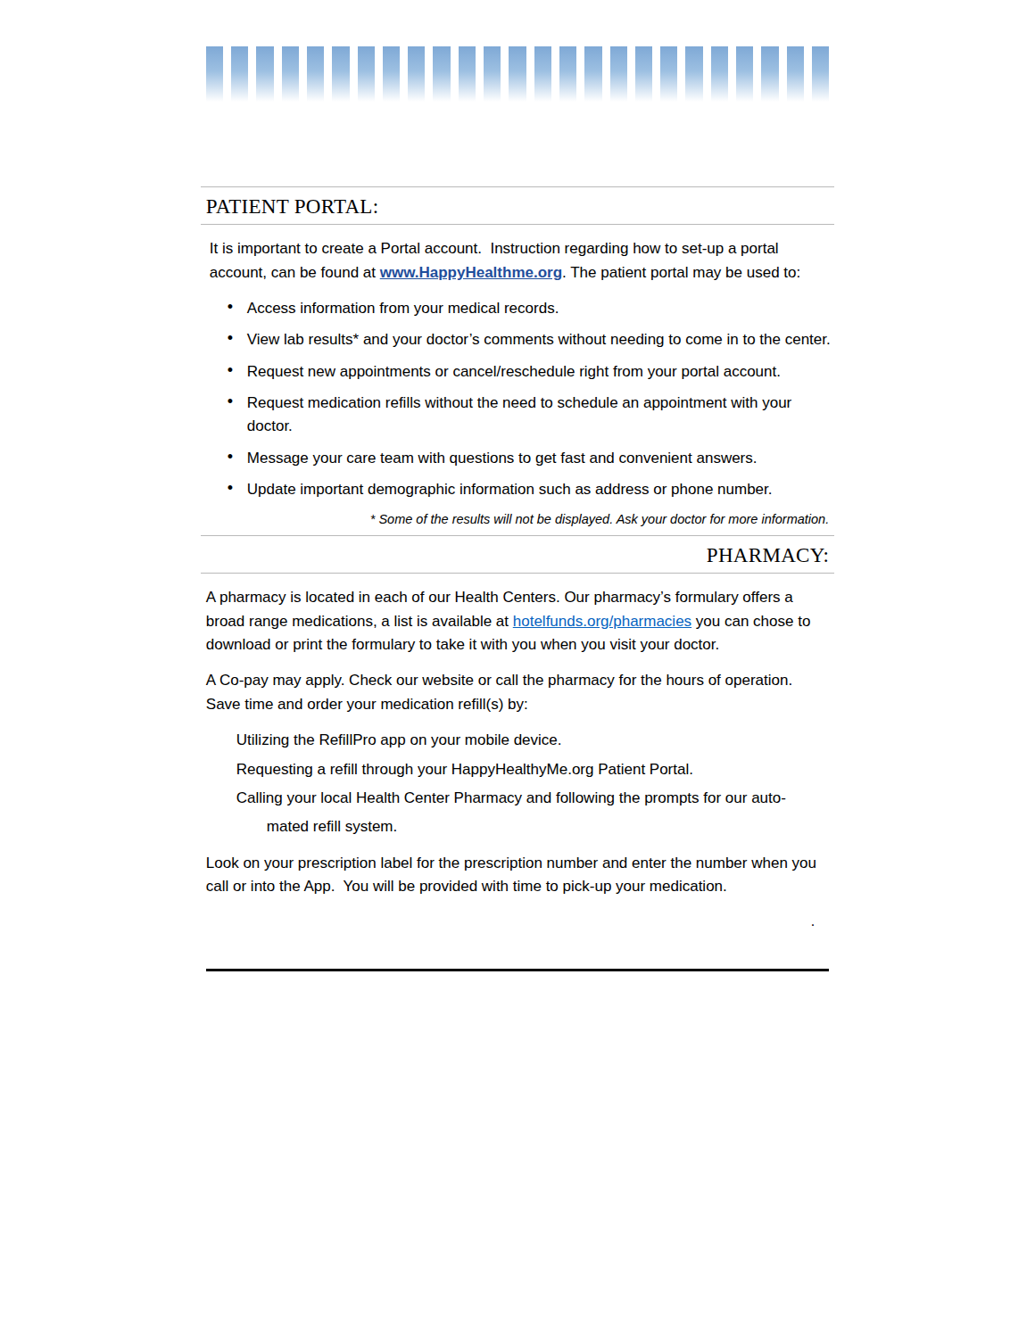PATIENT PORTAL:
It is important to create a Portal account. Instruction regarding how to set-up a portal account, can be found at www.HappyHealthme.org. The patient portal may be used to:
Access information from your medical records.
View lab results* and your doctor’s comments without needing to come in to the center.
Request new appointments or cancel/reschedule right from your portal account.
Request medication refills without the need to schedule an appointment with your doctor.
Message your care team with questions to get fast and convenient answers.
Update important demographic information such as address or phone number.
* Some of the results will not be displayed. Ask your doctor for more information.
PHARMACY:
A pharmacy is located in each of our Health Centers. Our pharmacy’s formulary offers a broad range medications, a list is available at hotelfunds.org/pharmacies you can chose to download or print the formulary to take it with you when you visit your doctor.
A Co-pay may apply. Check our website or call the pharmacy for the hours of operation. Save time and order your medication refill(s) by:
Utilizing the RefillPro app on your mobile device.
Requesting a refill through your HappyHealthyMe.org Patient Portal.
Calling your local Health Center Pharmacy and following the prompts for our auto-
mated refill system.
Look on your prescription label for the prescription number and enter the number when you call or into the App. You will be provided with time to pick-up your medication.
.